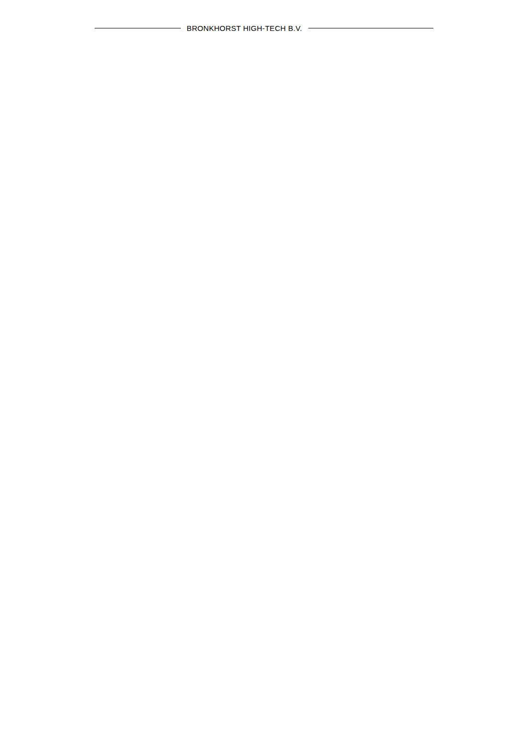BRONKHORST HIGH-TECH B.V.